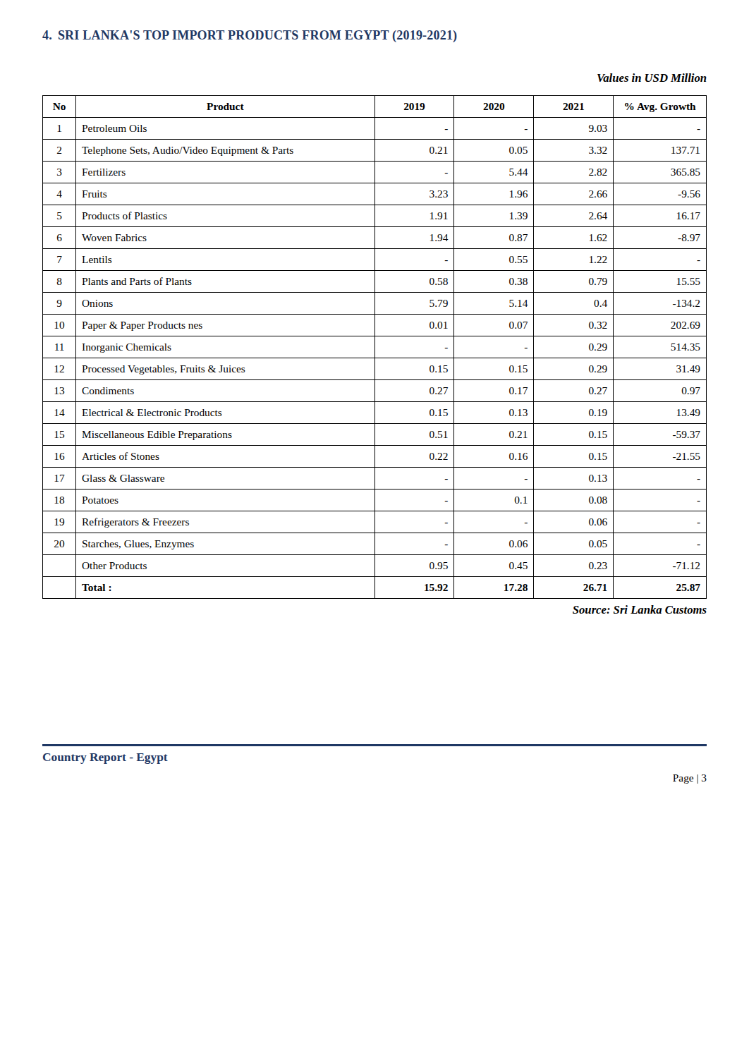4. SRI LANKA'S TOP IMPORT PRODUCTS FROM EGYPT (2019-2021)
Values in USD Million
| No | Product | 2019 | 2020 | 2021 | % Avg. Growth |
| --- | --- | --- | --- | --- | --- |
| 1 | Petroleum Oils | - | - | 9.03 | - |
| 2 | Telephone Sets, Audio/Video Equipment & Parts | 0.21 | 0.05 | 3.32 | 137.71 |
| 3 | Fertilizers | - | 5.44 | 2.82 | 365.85 |
| 4 | Fruits | 3.23 | 1.96 | 2.66 | -9.56 |
| 5 | Products of Plastics | 1.91 | 1.39 | 2.64 | 16.17 |
| 6 | Woven Fabrics | 1.94 | 0.87 | 1.62 | -8.97 |
| 7 | Lentils | - | 0.55 | 1.22 | - |
| 8 | Plants and Parts of Plants | 0.58 | 0.38 | 0.79 | 15.55 |
| 9 | Onions | 5.79 | 5.14 | 0.4 | -134.2 |
| 10 | Paper & Paper Products nes | 0.01 | 0.07 | 0.32 | 202.69 |
| 11 | Inorganic Chemicals | - | - | 0.29 | 514.35 |
| 12 | Processed Vegetables, Fruits & Juices | 0.15 | 0.15 | 0.29 | 31.49 |
| 13 | Condiments | 0.27 | 0.17 | 0.27 | 0.97 |
| 14 | Electrical & Electronic Products | 0.15 | 0.13 | 0.19 | 13.49 |
| 15 | Miscellaneous Edible Preparations | 0.51 | 0.21 | 0.15 | -59.37 |
| 16 | Articles of Stones | 0.22 | 0.16 | 0.15 | -21.55 |
| 17 | Glass & Glassware | - | - | 0.13 | - |
| 18 | Potatoes | - | 0.1 | 0.08 | - |
| 19 | Refrigerators & Freezers | - | - | 0.06 | - |
| 20 | Starches, Glues, Enzymes | - | 0.06 | 0.05 | - |
| | Other Products | 0.95 | 0.45 | 0.23 | -71.12 |
| | Total : | 15.92 | 17.28 | 26.71 | 25.87 |
Source: Sri Lanka Customs
Country Report - Egypt
Page | 3